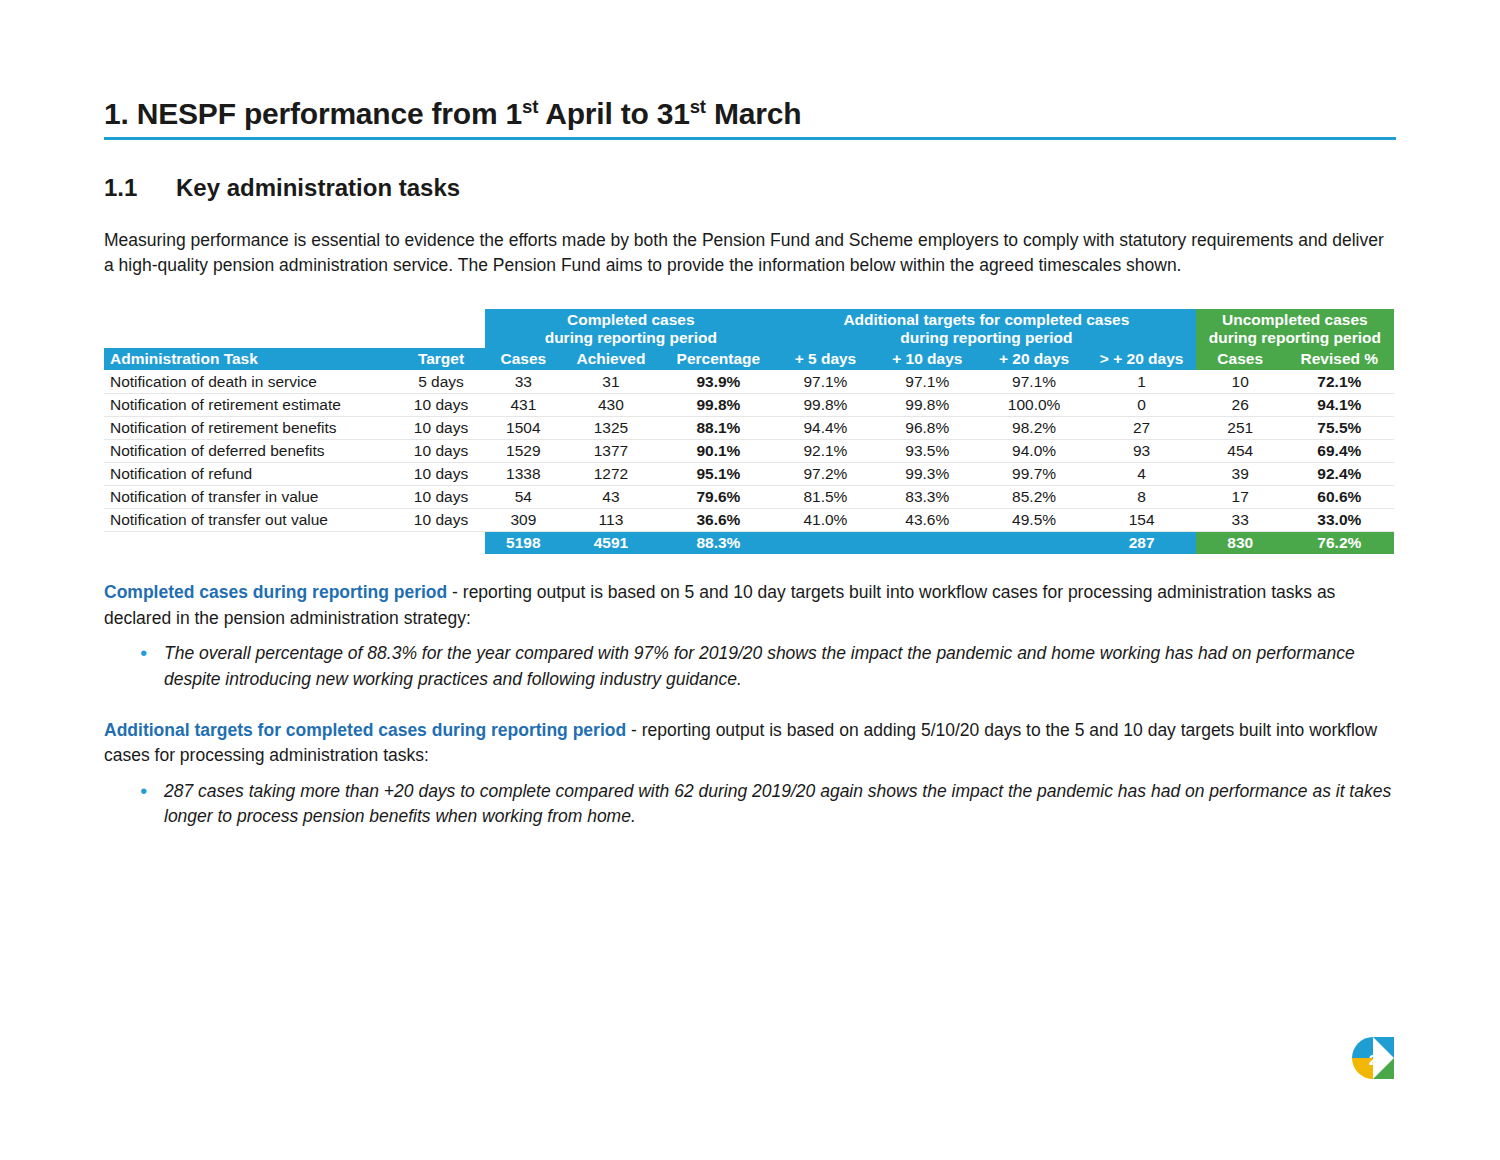1. NESPF performance from 1st April to 31st March
1.1 Key administration tasks
Measuring performance is essential to evidence the efforts made by both the Pension Fund and Scheme employers to comply with statutory requirements and deliver a high-quality pension administration service. The Pension Fund aims to provide the information below within the agreed timescales shown.
| | Completed cases during reporting period | Additional targets for completed cases during reporting period | Uncompleted cases during reporting period |
| --- | --- | --- | --- |
| Administration Task | Target | Cases | Achieved | Percentage | + 5 days | + 10 days | + 20 days | > + 20 days | Cases | Revised % |
| Notification of death in service | 5 days | 33 | 31 | 93.9% | 97.1% | 97.1% | 97.1% | 1 | 10 | 72.1% |
| Notification of retirement estimate | 10 days | 431 | 430 | 99.8% | 99.8% | 99.8% | 100.0% | 0 | 26 | 94.1% |
| Notification of retirement benefits | 10 days | 1504 | 1325 | 88.1% | 94.4% | 96.8% | 98.2% | 27 | 251 | 75.5% |
| Notification of deferred benefits | 10 days | 1529 | 1377 | 90.1% | 92.1% | 93.5% | 94.0% | 93 | 454 | 69.4% |
| Notification of refund | 10 days | 1338 | 1272 | 95.1% | 97.2% | 99.3% | 99.7% | 4 | 39 | 92.4% |
| Notification of transfer in value | 10 days | 54 | 43 | 79.6% | 81.5% | 83.3% | 85.2% | 8 | 17 | 60.6% |
| Notification of transfer out value | 10 days | 309 | 113 | 36.6% | 41.0% | 43.6% | 49.5% | 154 | 33 | 33.0% |
| | | 5198 | 4591 | 88.3% | | | | 287 | 830 | 76.2% |
Completed cases during reporting period - reporting output is based on 5 and 10 day targets built into workflow cases for processing administration tasks as declared in the pension administration strategy:
The overall percentage of 88.3% for the year compared with 97% for 2019/20 shows the impact the pandemic and home working has had on performance despite introducing new working practices and following industry guidance.
Additional targets for completed cases during reporting period - reporting output is based on adding 5/10/20 days to the 5 and 10 day targets built into workflow cases for processing administration tasks:
287 cases taking more than +20 days to complete compared with 62 during 2019/20 again shows the impact the pandemic has had on performance as it takes longer to process pension benefits when working from home.
2